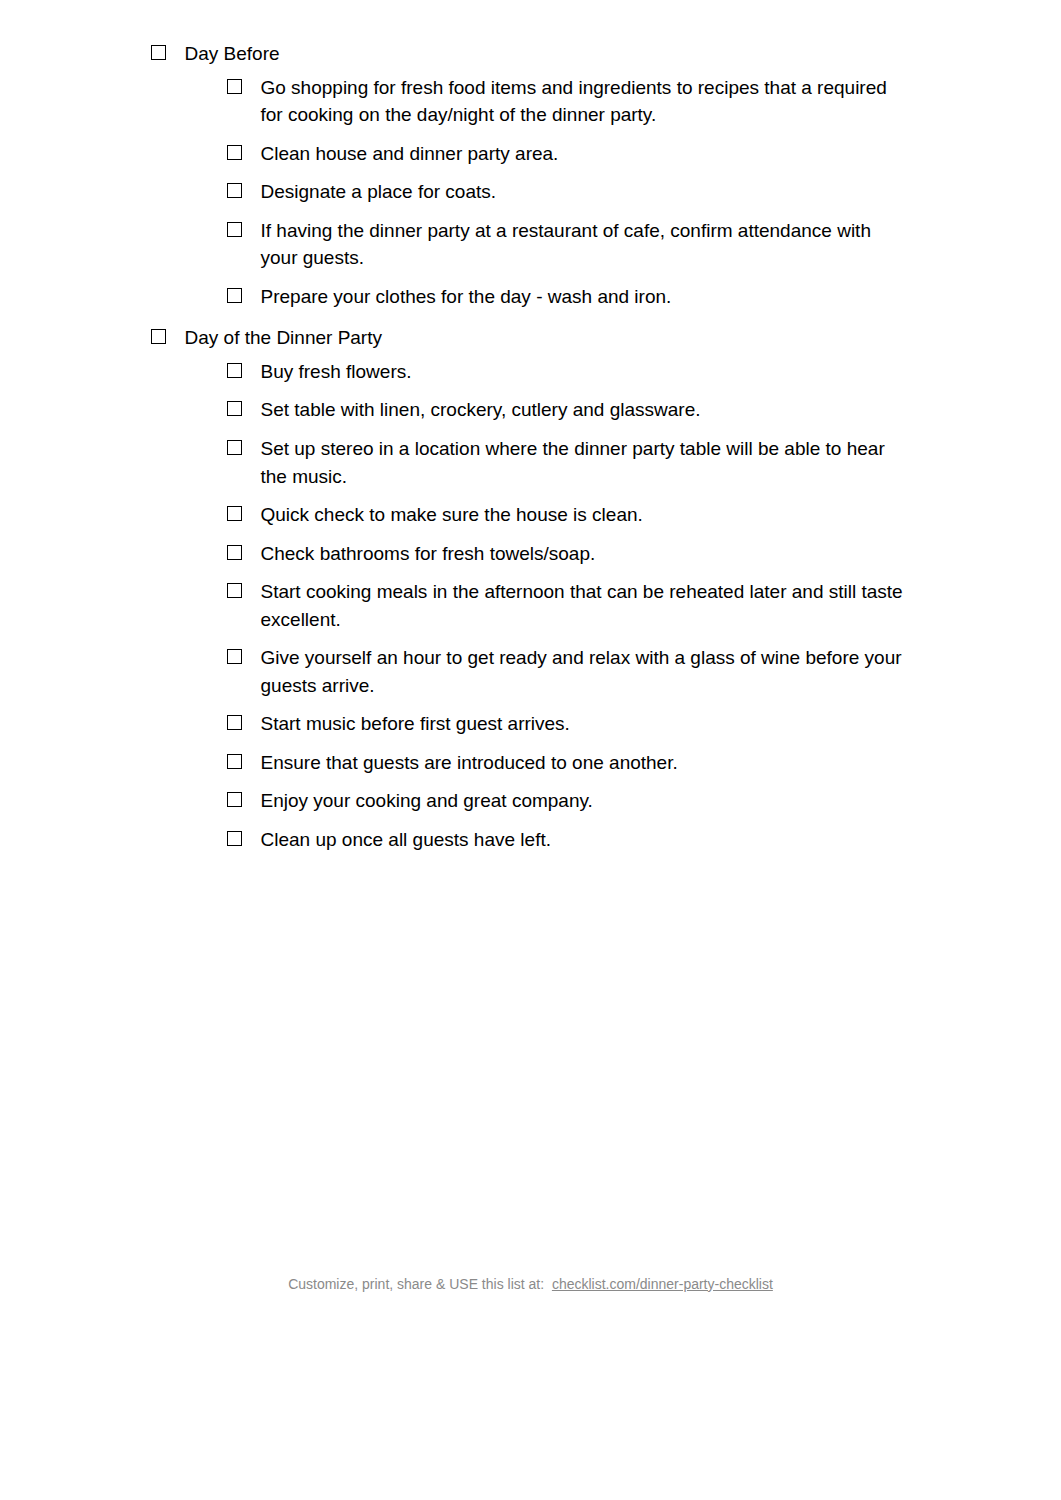Day Before
Go shopping for fresh food items and ingredients to recipes that a required for cooking on the day/night of the dinner party.
Clean house and dinner party area.
Designate a place for coats.
If having the dinner party at a restaurant of cafe, confirm attendance with your guests.
Prepare your clothes for the day - wash and iron.
Day of the Dinner Party
Buy fresh flowers.
Set table with linen, crockery, cutlery and glassware.
Set up stereo in a location where the dinner party table will be able to hear the music.
Quick check to make sure the house is clean.
Check bathrooms for fresh towels/soap.
Start cooking meals in the afternoon that can be reheated later and still taste excellent.
Give yourself an hour to get ready and relax with a glass of wine before your guests arrive.
Start music before first guest arrives.
Ensure that guests are introduced to one another.
Enjoy your cooking and great company.
Clean up once all guests have left.
Customize, print, share & USE this list at: checklist.com/dinner-party-checklist